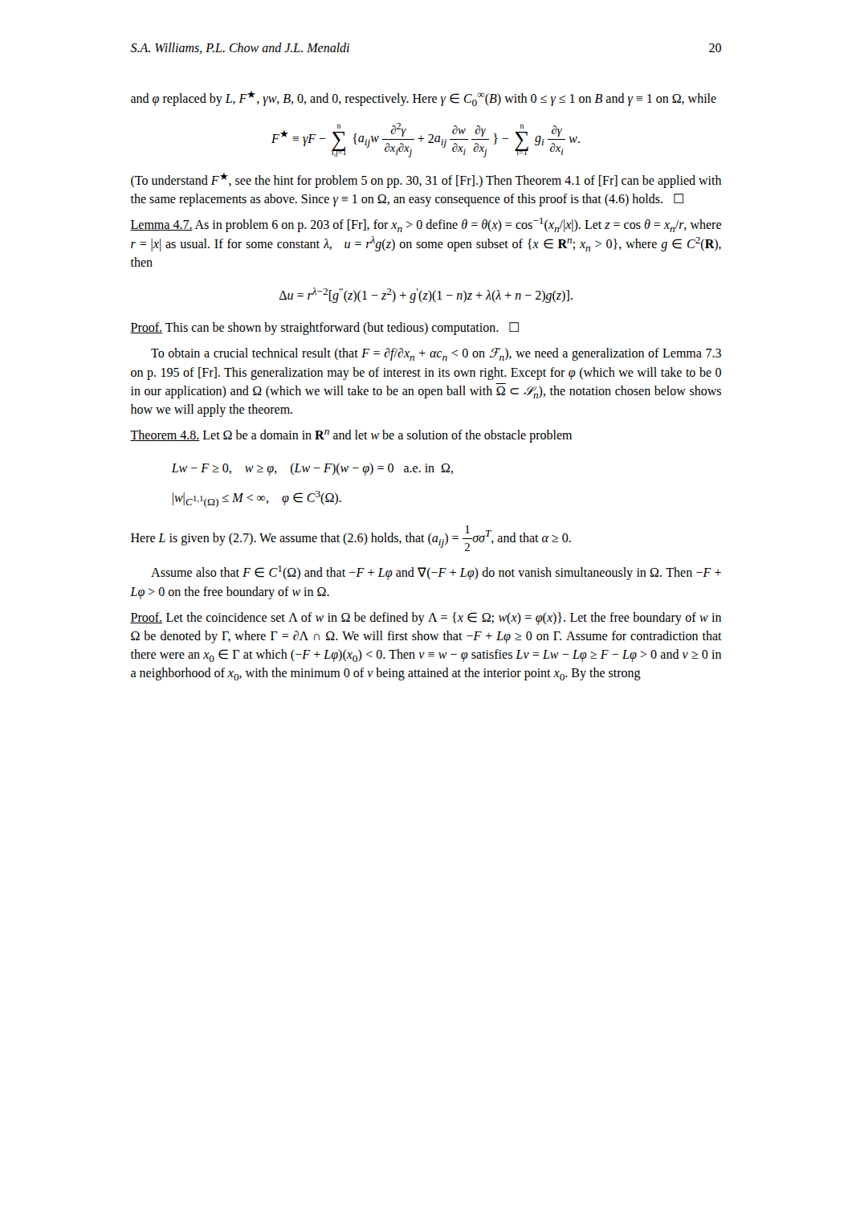S.A. Williams, P.L. Chow and J.L. Menaldi 20
and φ replaced by L, F★, γw, B, 0, and 0, respectively. Here γ ∈ C0∞(B) with 0 ≤ γ ≤ 1 on B and γ ≡ 1 on Ω, while
F★ ≡ γF − n∑i,j=1 {aijw ∂2γ∂xi∂xj + 2aij ∂w∂xi ∂γ∂xj } − n∑i=1 gi ∂γ∂xi w.
(To understand F★, see the hint for problem 5 on pp. 30, 31 of [Fr].) Then Theorem 4.1 of [Fr] can be applied with the same replacements as above. Since γ ≡ 1 on Ω, an easy consequence of this proof is that (4.6) holds. ☐
Lemma 4.7. As in problem 6 on p. 203 of [Fr], for xn > 0 define θ = θ(x) = cos−1(xn/|x|). Let z = cos θ = xn/r, where r = |x| as usual. If for some constant λ, u = rλg(z) on some open subset of {x ∈ Rn; xn > 0}, where g ∈ C2(R), then
Δu = rλ−2[g″(z)(1 − z2) + g′(z)(1 − n)z + λ(λ + n − 2)g(z)].
Proof. This can be shown by straightforward (but tedious) computation. ☐
To obtain a crucial technical result (that F = ∂f/∂xn + αcn < 0 on ℱn), we need a generalization of Lemma 7.3 on p. 195 of [Fr]. This generalization may be of interest in its own right. Except for φ (which we will take to be 0 in our application) and Ω (which we will take to be an open ball with Ω ⊂ 𝒮n), the notation chosen below shows how we will apply the theorem.
Theorem 4.8. Let Ω be a domain in Rn and let w be a solution of the obstacle problem
Lw − F ≥ 0, w ≥ φ, (Lw − F)(w − φ) = 0 a.e. in Ω,
|w|C1,1(Ω) ≤ M < ∞, φ ∈ C3(Ω).
Here L is given by (2.7). We assume that (2.6) holds, that (aij) = 12 σσT, and that α ≥ 0.
Assume also that F ∈ C1(Ω) and that −F + Lφ and ∇(−F + Lφ) do not vanish simultaneously in Ω. Then −F + Lφ > 0 on the free boundary of w in Ω.
Proof. Let the coincidence set Λ of w in Ω be defined by Λ = {x ∈ Ω; w(x) = φ(x)}. Let the free boundary of w in Ω be denoted by Γ, where Γ = ∂Λ ∩ Ω. We will first show that −F + Lφ ≥ 0 on Γ. Assume for contradiction that there were an x0 ∈ Γ at which (−F + Lφ)(x0) < 0. Then v ≡ w − φ satisfies Lv = Lw − Lφ ≥ F − Lφ > 0 and v ≥ 0 in a neighborhood of x0, with the minimum 0 of v being attained at the interior point x0. By the strong